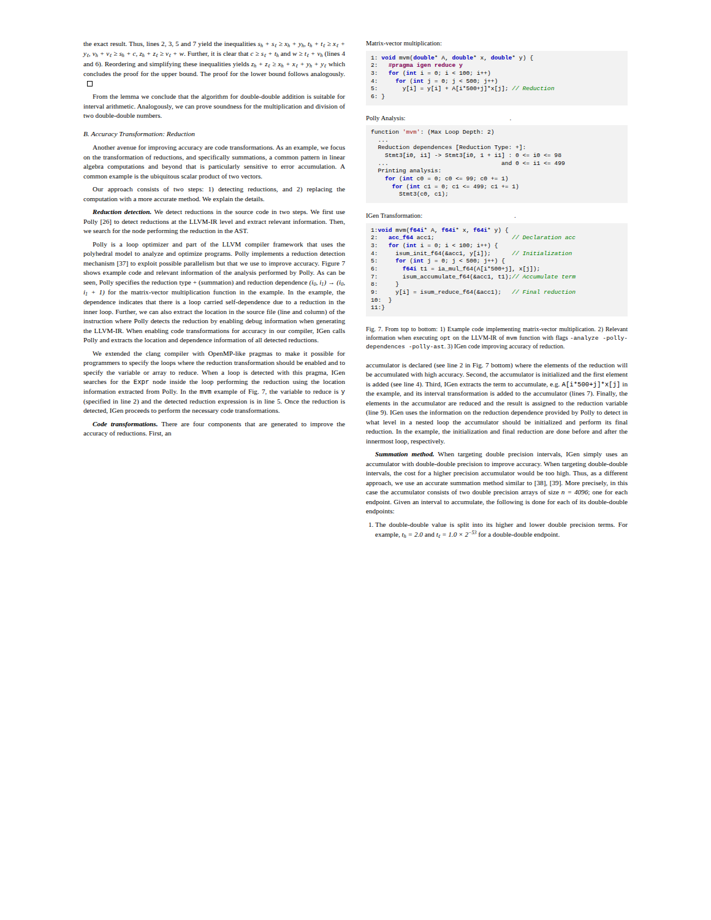the exact result. Thus, lines 2, 3, 5 and 7 yield the inequalities sh + sℓ ≥ xh + yh, th + tℓ ≥ xℓ + yℓ, vh + vℓ ≥ sh + c, zh + zℓ ≥ vℓ + w. Further, it is clear that c ≥ sℓ + th and w ≥ tℓ + vh (lines 4 and 6). Reordering and simplifying these inequalities yields zh + zℓ ≥ xh + xℓ + yh + yℓ which concludes the proof for the upper bound. The proof for the lower bound follows analogously.
From the lemma we conclude that the algorithm for double-double addition is suitable for interval arithmetic. Analogously, we can prove soundness for the multiplication and division of two double-double numbers.
B. Accuracy Transformation: Reduction
Another avenue for improving accuracy are code transformations. As an example, we focus on the transformation of reductions, and specifically summations, a common pattern in linear algebra computations and beyond that is particularly sensitive to error accumulation. A common example is the ubiquitous scalar product of two vectors.
Our approach consists of two steps: 1) detecting reductions, and 2) replacing the computation with a more accurate method. We explain the details.
Reduction detection. We detect reductions in the source code in two steps. We first use Polly [26] to detect reductions at the LLVM-IR level and extract relevant information. Then, we search for the node performing the reduction in the AST.
Polly is a loop optimizer and part of the LLVM compiler framework that uses the polyhedral model to analyze and optimize programs. Polly implements a reduction detection mechanism [37] to exploit possible parallelism but that we use to improve accuracy. Figure 7 shows example code and relevant information of the analysis performed by Polly. As can be seen, Polly specifies the reduction type + (summation) and reduction dependence (i0, i1) → (i0, i1 + 1) for the matrix-vector multiplication function in the example. In the example, the dependence indicates that there is a loop carried self-dependence due to a reduction in the inner loop. Further, we can also extract the location in the source file (line and column) of the instruction where Polly detects the reduction by enabling debug information when generating the LLVM-IR. When enabling code transformations for accuracy in our compiler, IGen calls Polly and extracts the location and dependence information of all detected reductions.
We extended the clang compiler with OpenMP-like pragmas to make it possible for programmers to specify the loops where the reduction transformation should be enabled and to specify the variable or array to reduce. When a loop is detected with this pragma, IGen searches for the Expr node inside the loop performing the reduction using the location information extracted from Polly. In the mvm example of Fig. 7, the variable to reduce is y (specified in line 2) and the detected reduction expression is in line 5. Once the reduction is detected, IGen proceeds to perform the necessary code transformations.
Code transformations. There are four components that are generated to improve the accuracy of reductions. First, an
Matrix-vector multiplication:
1: void mvm(double* A, double* x, double* y) { 2: #pragma igen reduce y 3: for (int i = 0; i < 100; i++) 4: for (int j = 0; j < 500; j++) 5: y[i] = y[i] + A[i*500+j]*x[j]; // Reduction 6: }
Polly Analysis: .
function 'mvm': (Max Loop Depth: 2) ... Reduction dependences [Reduction Type: +]: Stmt3[i0, i1] -> Stmt3[i0, 1 + i1] : 0 <= i0 <= 98 ... and 0 <= i1 <= 499 Printing analysis: for (int c0 = 0; c0 <= 99; c0 += 1) for (int c1 = 0; c1 <= 499; c1 += 1) Stmt3(c0, c1);
IGen Transformation: .
1: void mvm(f64i* A, f64i* x, f64i* y) { 2: acc_f64 acc1; // Declaration acc 3: for (int i = 0; i < 100; i++) { 4: isum_init_f64(&acc1, y[i]); // Initialization 5: for (int j = 0; j < 500; j++) { 6: f64i t1 = ia_mul_f64(A[i*500+j], x[j]); 7: isum_accumulate_f64(&acc1, t1);// Accumulate term 8: } 9: y[i] = isum_reduce_f64(&acc1); // Final reduction 10: } 11:}
Fig. 7. From top to bottom: 1) Example code implementing matrix-vector multiplication. 2) Relevant information when executing opt on the LLVM-IR of mvm function with flags -analyze -polly-dependences -polly-ast. 3) IGen code improving accuracy of reduction.
accumulator is declared (see line 2 in Fig. 7 bottom) where the elements of the reduction will be accumulated with high accuracy. Second, the accumulator is initialized and the first element is added (see line 4). Third, IGen extracts the term to accumulate, e.g. A[i*500+j]*x[j] in the example, and its interval transformation is added to the accumulator (lines 7). Finally, the elements in the accumulator are reduced and the result is assigned to the reduction variable (line 9). IGen uses the information on the reduction dependence provided by Polly to detect in what level in a nested loop the accumulator should be initialized and perform its final reduction. In the example, the initialization and final reduction are done before and after the innermost loop, respectively.
Summation method. When targeting double precision intervals, IGen simply uses an accumulator with double-double precision to improve accuracy. When targeting double-double intervals, the cost for a higher precision accumulator would be too high. Thus, as a different approach, we use an accurate summation method similar to [38], [39]. More precisely, in this case the accumulator consists of two double precision arrays of size n = 4096; one for each endpoint. Given an interval to accumulate, the following is done for each of its double-double endpoints:
The double-double value is split into its higher and lower double precision terms. For example, th = 2.0 and tℓ = 1.0 × 2−53 for a double-double endpoint.